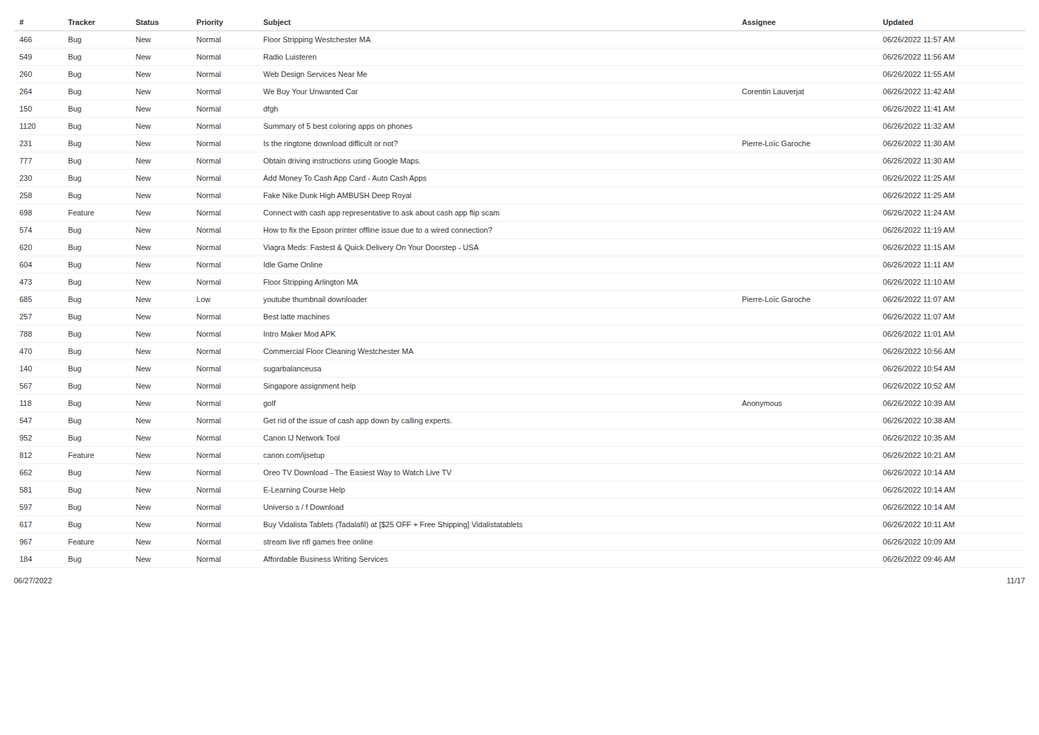| # | Tracker | Status | Priority | Subject | Assignee | Updated |
| --- | --- | --- | --- | --- | --- | --- |
| 466 | Bug | New | Normal | Floor Stripping Westchester MA | | 06/26/2022 11:57 AM |
| 549 | Bug | New | Normal | Radio Luisteren | | 06/26/2022 11:56 AM |
| 260 | Bug | New | Normal | Web Design Services Near Me | | 06/26/2022 11:55 AM |
| 264 | Bug | New | Normal | We Buy Your Unwanted Car | Corentin Lauverjat | 06/26/2022 11:42 AM |
| 150 | Bug | New | Normal | dfgh | | 06/26/2022 11:41 AM |
| 1120 | Bug | New | Normal | Summary of 5 best coloring apps on phones | | 06/26/2022 11:32 AM |
| 231 | Bug | New | Normal | Is the ringtone download difficult or not? | Pierre-Loïc Garoche | 06/26/2022 11:30 AM |
| 777 | Bug | New | Normal | Obtain driving instructions using Google Maps. | | 06/26/2022 11:30 AM |
| 230 | Bug | New | Normal | Add Money To Cash App Card - Auto Cash Apps | | 06/26/2022 11:25 AM |
| 258 | Bug | New | Normal | Fake Nike Dunk High AMBUSH Deep Royal | | 06/26/2022 11:25 AM |
| 698 | Feature | New | Normal | Connect with cash app representative to ask about cash app flip scam | | 06/26/2022 11:24 AM |
| 574 | Bug | New | Normal | How to fix the Epson printer offline issue due to a wired connection? | | 06/26/2022 11:19 AM |
| 620 | Bug | New | Normal | Viagra Meds: Fastest & Quick Delivery On Your Doorstep - USA | | 06/26/2022 11:15 AM |
| 604 | Bug | New | Normal | Idle Game Online | | 06/26/2022 11:11 AM |
| 473 | Bug | New | Normal | Floor Stripping Arlington MA | | 06/26/2022 11:10 AM |
| 685 | Bug | New | Low | youtube thumbnail downloader | Pierre-Loïc Garoche | 06/26/2022 11:07 AM |
| 257 | Bug | New | Normal | Best latte machines | | 06/26/2022 11:07 AM |
| 788 | Bug | New | Normal | Intro Maker Mod APK | | 06/26/2022 11:01 AM |
| 470 | Bug | New | Normal | Commercial Floor Cleaning Westchester MA | | 06/26/2022 10:56 AM |
| 140 | Bug | New | Normal | sugarbalanceusa | | 06/26/2022 10:54 AM |
| 567 | Bug | New | Normal | Singapore assignment help | | 06/26/2022 10:52 AM |
| 118 | Bug | New | Normal | golf | Anonymous | 06/26/2022 10:39 AM |
| 547 | Bug | New | Normal | Get rid of the issue of cash app down by calling experts. | | 06/26/2022 10:38 AM |
| 952 | Bug | New | Normal | Canon IJ Network Tool | | 06/26/2022 10:35 AM |
| 812 | Feature | New | Normal | canon.com/ijsetup | | 06/26/2022 10:21 AM |
| 662 | Bug | New | Normal | Oreo TV Download - The Easiest Way to Watch Live TV | | 06/26/2022 10:14 AM |
| 581 | Bug | New | Normal | E-Learning Course Help | | 06/26/2022 10:14 AM |
| 597 | Bug | New | Normal | Universo s / f Download | | 06/26/2022 10:14 AM |
| 617 | Bug | New | Normal | Buy Vidalista Tablets (Tadalafil) at [$25 OFF + Free Shipping] Vidalistatablets | | 06/26/2022 10:11 AM |
| 967 | Feature | New | Normal | stream live nfl games free online | | 06/26/2022 10:09 AM |
| 184 | Bug | New | Normal | Affordable Business Writing Services | | 06/26/2022 09:46 AM |
06/27/2022 11/17